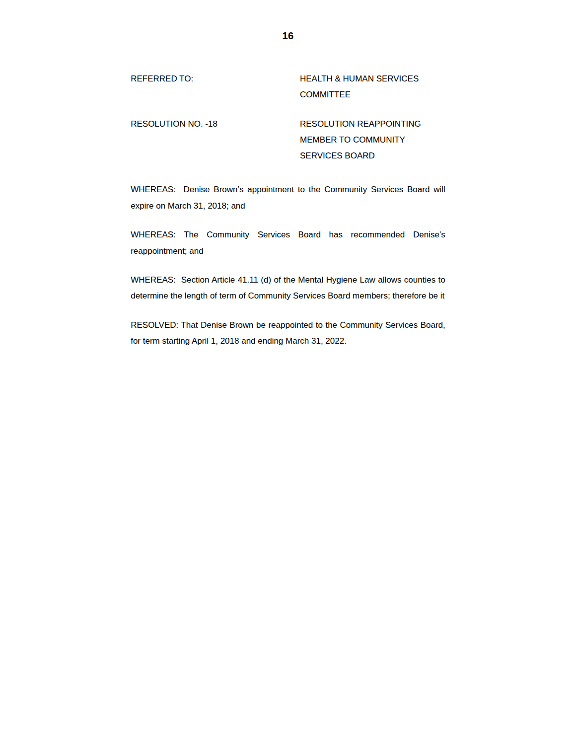16
REFERRED TO:
HEALTH & HUMAN SERVICES COMMITTEE
RESOLUTION NO. -18
RESOLUTION REAPPOINTING
MEMBER TO COMMUNITY
SERVICES BOARD
WHEREAS: Denise Brown’s appointment to the Community Services Board will expire on March 31, 2018; and
WHEREAS: The Community Services Board has recommended Denise’s reappointment; and
WHEREAS: Section Article 41.11 (d) of the Mental Hygiene Law allows counties to determine the length of term of Community Services Board members; therefore be it
RESOLVED: That Denise Brown be reappointed to the Community Services Board, for term starting April 1, 2018 and ending March 31, 2022.